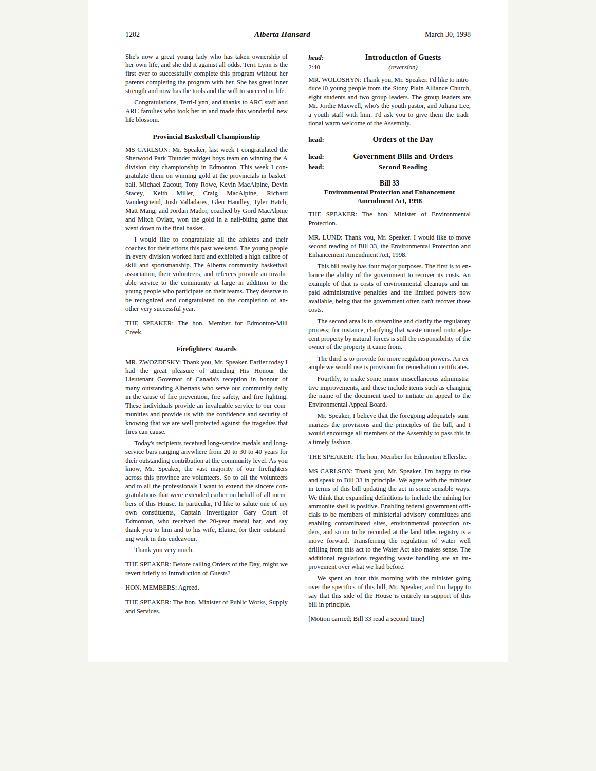1202 Alberta Hansard March 30, 1998
She's now a great young lady who has taken ownership of her own life, and she did it against all odds. Terri-Lynn is the first ever to successfully complete this program without her parents completing the program with her. She has great inner strength and now has the tools and the will to succeed in life.
Congratulations, Terri-Lynn, and thanks to ARC staff and ARC families who took her in and made this wonderful new life blossom.
Provincial Basketball Championship
MS CARLSON: Mr. Speaker, last week I congratulated the Sherwood Park Thunder midget boys team on winning the A division city championship in Edmonton. This week I congratulate them on winning gold at the provincials in basketball. Michael Zacour, Tony Rowe, Kevin MacAlpine, Devin Stacey, Keith Miller, Craig MacAlpine, Richard Vandergriend, Josh Valladares, Glen Handley, Tyler Hatch, Matt Mang, and Jordan Mador, coached by Gord MacAlpine and Mitch Oviatt, won the gold in a nail-biting game that went down to the final basket.
I would like to congratulate all the athletes and their coaches for their efforts this past weekend. The young people in every division worked hard and exhibited a high calibre of skill and sportsmanship. The Alberta community basketball association, their volunteers, and referees provide an invaluable service to the community at large in addition to the young people who participate on their teams. They deserve to be recognized and congratulated on the completion of another very successful year.
THE SPEAKER: The hon. Member for Edmonton-Mill Creek.
Firefighters' Awards
MR. ZWOZDESKY: Thank you, Mr. Speaker. Earlier today I had the great pleasure of attending His Honour the Lieutenant Governor of Canada's reception in honour of many outstanding Albertans who serve our community daily in the cause of fire prevention, fire safety, and fire fighting. These individuals provide an invaluable service to our communities and provide us with the confidence and security of knowing that we are well protected against the tragedies that fires can cause.
Today's recipients received long-service medals and long-service bars ranging anywhere from 20 to 30 to 40 years for their outstanding contribution at the community level. As you know, Mr. Speaker, the vast majority of our firefighters across this province are volunteers. So to all the volunteers and to all the professionals I want to extend the sincere congratulations that were extended earlier on behalf of all members of this House. In particular, I'd like to salute one of my own constituents, Captain Investigator Gary Court of Edmonton, who received the 20-year medal bar, and say thank you to him and to his wife, Elaine, for their outstanding work in this endeavour.
Thank you very much.
THE SPEAKER: Before calling Orders of the Day, might we revert briefly to Introduction of Guests?
HON. MEMBERS: Agreed.
THE SPEAKER: The hon. Minister of Public Works, Supply and Services.
head: Introduction of Guests
2:40 (reversion)
MR. WOLOSHYN: Thank you, Mr. Speaker. I'd like to introduce l0 young people from the Stony Plain Alliance Church, eight students and two group leaders. The group leaders are Mr. Jordie Maxwell, who's the youth pastor, and Juliana Lee, a youth staff with him. I'd ask you to give them the traditional warm welcome of the Assembly.
head: Orders of the Day
head: Government Bills and Orders
head: Second Reading
Bill 33
Environmental Protection and Enhancement
Amendment Act, 1998
THE SPEAKER: The hon. Minister of Environmental Protection.
MR. LUND: Thank you, Mr. Speaker. I would like to move second reading of Bill 33, the Environmental Protection and Enhancement Amendment Act, 1998.
This bill really has four major purposes. The first is to enhance the ability of the government to recover its costs. An example of that is costs of environmental cleanups and unpaid administrative penalties and the limited powers now available, being that the government often can't recover those costs.
The second area is to streamline and clarify the regulatory process; for instance, clarifying that waste moved onto adjacent property by natural forces is still the responsibility of the owner of the property it came from.
The third is to provide for more regulation powers. An example we would use is provision for remediation certificates.
Fourthly, to make some minor miscellaneous administrative improvements, and these include items such as changing the name of the document used to initiate an appeal to the Environmental Appeal Board.
Mr. Speaker, I believe that the foregoing adequately summarizes the provisions and the principles of the bill, and I would encourage all members of the Assembly to pass this in a timely fashion.
THE SPEAKER: The hon. Member for Edmonton-Ellerslie.
MS CARLSON: Thank you, Mr. Speaker. I'm happy to rise and speak to Bill 33 in principle. We agree with the minister in terms of this bill updating the act in some sensible ways. We think that expanding definitions to include the mining for ammonite shell is positive. Enabling federal government officials to be members of ministerial advisory committees and enabling contaminated sites, environmental protection orders, and so on to be recorded at the land titles registry is a move forward. Transferring the regulation of water well drilling from this act to the Water Act also makes sense. The additional regulations regarding waste handling are an improvement over what we had before.
We spent an hour this morning with the minister going over the specifics of this bill, Mr. Speaker, and I'm happy to say that this side of the House is entirely in support of this bill in principle.
[Motion carried; Bill 33 read a second time]